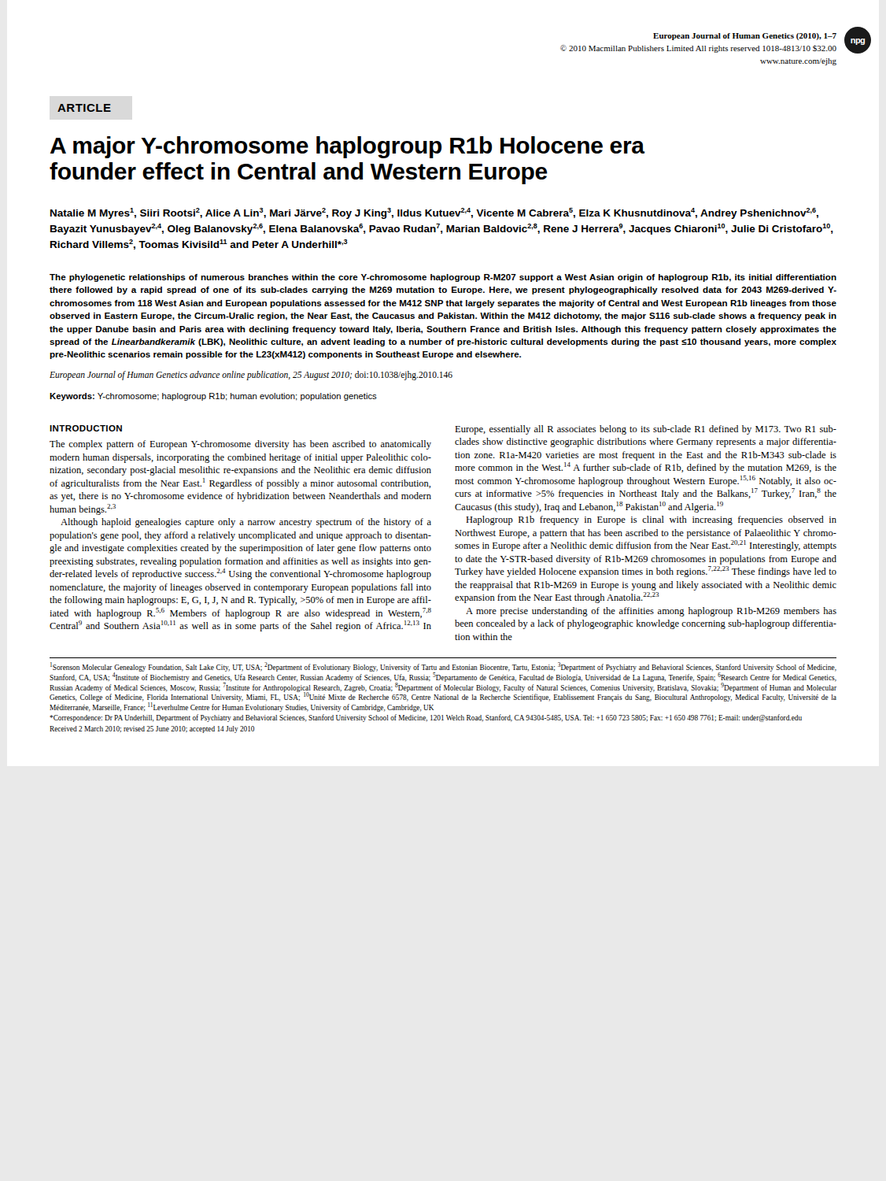npg
European Journal of Human Genetics (2010), 1–7
© 2010 Macmillan Publishers Limited All rights reserved 1018-4813/10 $32.00
www.nature.com/ejhg
ARTICLE
A major Y-chromosome haplogroup R1b Holocene era
founder effect in Central and Western Europe
Natalie M Myres1, Siiri Rootsi2, Alice A Lin3, Mari Järve2, Roy J King3, Ildus Kutuev2,4, Vicente M Cabrera5, Elza K Khusnutdinova4, Andrey Pshenichnov2,6, Bayazit Yunusbayev2,4, Oleg Balanovsky2,6, Elena Balanovska6, Pavao Rudan7, Marian Baldovic2,8, Rene J Herrera9, Jacques Chiaroni10, Julie Di Cristofaro10, Richard Villems2, Toomas Kivisild11 and Peter A Underhill*,3
The phylogenetic relationships of numerous branches within the core Y-chromosome haplogroup R-M207 support a West Asian origin of haplogroup R1b, its initial differentiation there followed by a rapid spread of one of its sub-clades carrying the M269 mutation to Europe. Here, we present phylogeographically resolved data for 2043 M269-derived Y-chromosomes from 118 West Asian and European populations assessed for the M412 SNP that largely separates the majority of Central and West European R1b lineages from those observed in Eastern Europe, the Circum-Uralic region, the Near East, the Caucasus and Pakistan. Within the M412 dichotomy, the major S116 sub-clade shows a frequency peak in the upper Danube basin and Paris area with declining frequency toward Italy, Iberia, Southern France and British Isles. Although this frequency pattern closely approximates the spread of the Linearbandkeramik (LBK), Neolithic culture, an advent leading to a number of pre-historic cultural developments during the past ≤10 thousand years, more complex pre-Neolithic scenarios remain possible for the L23(xM412) components in Southeast Europe and elsewhere.
European Journal of Human Genetics advance online publication, 25 August 2010; doi:10.1038/ejhg.2010.146
Keywords: Y-chromosome; haplogroup R1b; human evolution; population genetics
INTRODUCTION
The complex pattern of European Y-chromosome diversity has been ascribed to anatomically modern human dispersals, incorporating the combined heritage of initial upper Paleolithic colonization, secondary post-glacial mesolithic re-expansions and the Neolithic era demic diffusion of agriculturalists from the Near East.1 Regardless of possibly a minor autosomal contribution, as yet, there is no Y-chromosome evidence of hybridization between Neanderthals and modern human beings.2,3
Although haploid genealogies capture only a narrow ancestry spectrum of the history of a population's gene pool, they afford a relatively uncomplicated and unique approach to disentangle and investigate complexities created by the superimposition of later gene flow patterns onto preexisting substrates, revealing population formation and affinities as well as insights into gender-related levels of reproductive success.2,4 Using the conventional Y-chromosome haplogroup nomenclature, the majority of lineages observed in contemporary European populations fall into the following main haplogroups: E, G, I, J, N and R. Typically, >50% of men in Europe are affiliated with haplogroup R.5,6 Members of haplogroup R are also widespread in Western,7,8 Central9 and Southern Asia10,11 as well as in some parts of the Sahel region of Africa.12,13 In Europe, essentially all R associates belong to its sub-clade R1 defined by M173. Two R1 sub-clades show distinctive geographic distributions where Germany represents a major differentiation zone. R1a-M420 varieties are most frequent in the East and the R1b-M343 sub-clade is more common in the West.14 A further sub-clade of R1b, defined by the mutation M269, is the most common Y-chromosome haplogroup throughout Western Europe.15,16 Notably, it also occurs at informative >5% frequencies in Northeast Italy and the Balkans,17 Turkey,7 Iran,8 the Caucasus (this study), Iraq and Lebanon,18 Pakistan10 and Algeria.19
Haplogroup R1b frequency in Europe is clinal with increasing frequencies observed in Northwest Europe, a pattern that has been ascribed to the persistance of Palaeolithic Y chromosomes in Europe after a Neolithic demic diffusion from the Near East.20,21 Interestingly, attempts to date the Y-STR-based diversity of R1b-M269 chromosomes in populations from Europe and Turkey have yielded Holocene expansion times in both regions.7,22,23 These findings have led to the reappraisal that R1b-M269 in Europe is young and likely associated with a Neolithic demic expansion from the Near East through Anatolia.22,23
A more precise understanding of the affinities among haplogroup R1b-M269 members has been concealed by a lack of phylogeographic knowledge concerning sub-haplogroup differentiation within the
1Sorenson Molecular Genealogy Foundation, Salt Lake City, UT, USA; 2Department of Evolutionary Biology, University of Tartu and Estonian Biocentre, Tartu, Estonia; 3Department of Psychiatry and Behavioral Sciences, Stanford University School of Medicine, Stanford, CA, USA; 4Institute of Biochemistry and Genetics, Ufa Research Center, Russian Academy of Sciences, Ufa, Russia; 5Departamento de Genética, Facultad de Biología, Universidad de La Laguna, Tenerife, Spain; 6Research Centre for Medical Genetics, Russian Academy of Medical Sciences, Moscow, Russia; 7Institute for Anthropological Research, Zagreb, Croatia; 8Department of Molecular Biology, Faculty of Natural Sciences, Comenius University, Bratislava, Slovakia; 9Department of Human and Molecular Genetics, College of Medicine, Florida International University, Miami, FL, USA; 10Unité Mixte de Recherche 6578, Centre National de la Recherche Scientifique, Etablissement Français du Sang, Biocultural Anthropology, Medical Faculty, Université de la Méditerranée, Marseille, France; 11Leverhulme Centre for Human Evolutionary Studies, University of Cambridge, Cambridge, UK
*Correspondence: Dr PA Underhill, Department of Psychiatry and Behavioral Sciences, Stanford University School of Medicine, 1201 Welch Road, Stanford, CA 94304-5485, USA. Tel: +1 650 723 5805; Fax: +1 650 498 7761; E-mail: under@stanford.edu
Received 2 March 2010; revised 25 June 2010; accepted 14 July 2010